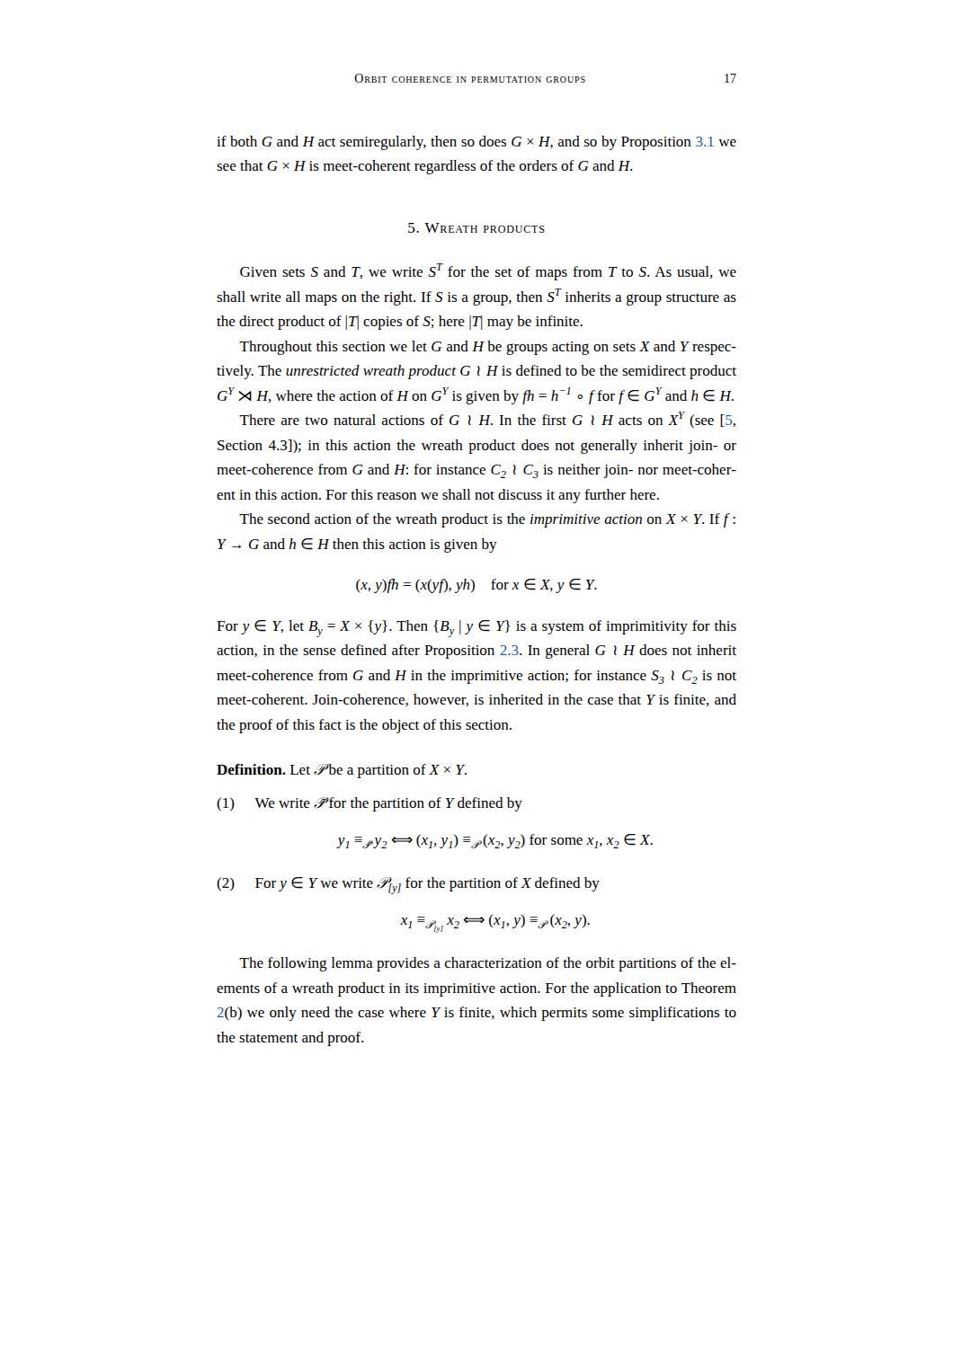Orbit coherence in permutation groups 17
if both G and H act semiregularly, then so does G × H, and so by Proposition 3.1 we see that G × H is meet-coherent regardless of the orders of G and H.
5. Wreath products
Given sets S and T, we write ST for the set of maps from T to S. As usual, we shall write all maps on the right. If S is a group, then ST inherits a group structure as the direct product of |T| copies of S; here |T| may be infinite.
Throughout this section we let G and H be groups acting on sets X and Y respectively. The unrestricted wreath product G ≀ H is defined to be the semidirect product GY ⋊ H, where the action of H on GY is given by fh = h−1 ∘ f for f ∈ GY and h ∈ H.
There are two natural actions of G ≀ H. In the first G ≀ H acts on XY (see [5, Section 4.3]); in this action the wreath product does not generally inherit join- or meet-coherence from G and H: for instance C2 ≀ C3 is neither join- nor meet-coherent in this action. For this reason we shall not discuss it any further here.
The second action of the wreath product is the imprimitive action on X × Y. If f : Y → G and h ∈ H then this action is given by
(x, y)fh = (x(yf), yh) for x ∈ X, y ∈ Y.
For y ∈ Y, let By = X × {y}. Then {By | y ∈ Y} is a system of imprimitivity for this action, in the sense defined after Proposition 2.3. In general G ≀ H does not inherit meet-coherence from G and H in the imprimitive action; for instance S3 ≀ C2 is not meet-coherent. Join-coherence, however, is inherited in the case that Y is finite, and the proof of this fact is the object of this section.
Definition. Let 𝒫 be a partition of X × Y.
(1)
We write 𝒫̃ for the partition of Y defined by
y1 ≡𝒫̃ y2 ⟺ (x1, y1) ≡𝒫 (x2, y2) for some x1, x2 ∈ X.
(2)
For y ∈ Y we write 𝒫[y] for the partition of X defined by
x1 ≡𝒫[y] x2 ⟺ (x1, y) ≡𝒫 (x2, y).
The following lemma provides a characterization of the orbit partitions of the elements of a wreath product in its imprimitive action. For the application to Theorem 2(b) we only need the case where Y is finite, which permits some simplifications to the statement and proof.